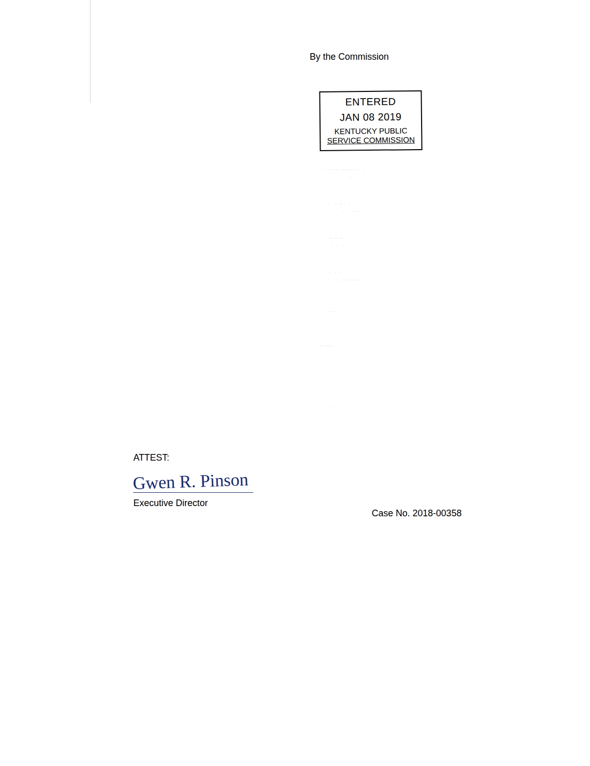By the Commission
ENTERED
JAN 08 2019
KENTUCKY PUBLIC
SERVICE COMMISSION
. . .. ... ..... .. . . . ..
. . . .. . . . . . .. ..
.. ... .. . . . .
. . . . . . .. .. .. ..
.. ..
.. ......
. . . . . .
ATTEST:
Gwen R. Pinson
Executive Director
Case No. 2018-00358